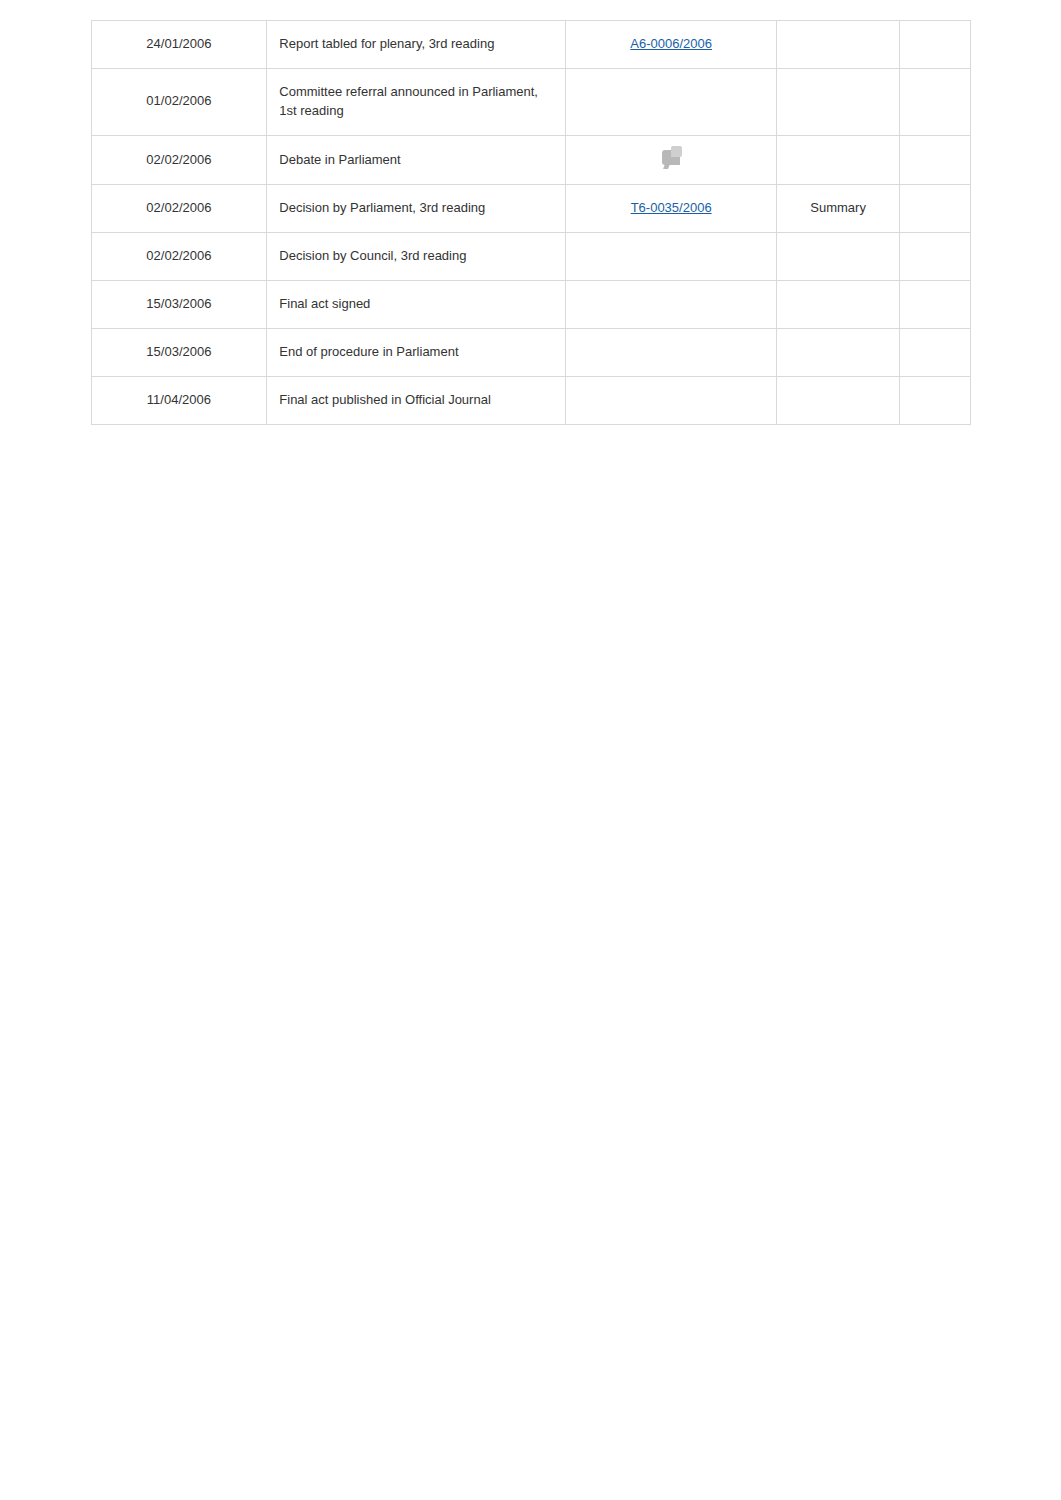| 24/01/2006 | Report tabled for plenary, 3rd reading | A6-0006/2006 | | |
| 01/02/2006 | Committee referral announced in Parliament, 1st reading | | | |
| 02/02/2006 | Debate in Parliament | | | |
| 02/02/2006 | Decision by Parliament, 3rd reading | T6-0035/2006 | Summary | |
| 02/02/2006 | Decision by Council, 3rd reading | | | |
| 15/03/2006 | Final act signed | | | |
| 15/03/2006 | End of procedure in Parliament | | | |
| 11/04/2006 | Final act published in Official Journal | | | |